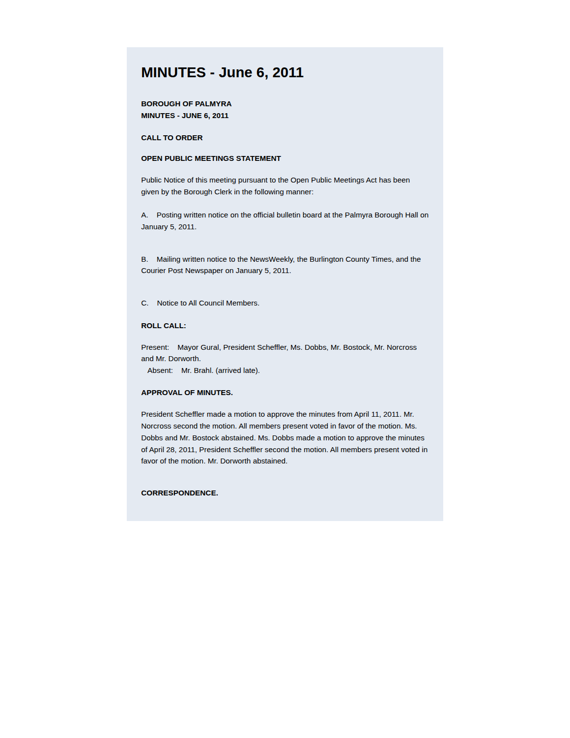MINUTES - June 6, 2011
BOROUGH OF PALMYRA
MINUTES - JUNE 6, 2011
CALL TO ORDER
OPEN PUBLIC MEETINGS STATEMENT
Public Notice of this meeting pursuant to the Open Public Meetings Act has been given by the Borough Clerk in the following manner:
A. Posting written notice on the official bulletin board at the Palmyra Borough Hall on January 5, 2011.
B. Mailing written notice to the NewsWeekly, the Burlington County Times, and the Courier Post Newspaper on January 5, 2011.
C. Notice to All Council Members.
ROLL CALL:
Present: Mayor Gural, President Scheffler, Ms. Dobbs, Mr. Bostock, Mr. Norcross and Mr. Dorworth.
Absent: Mr. Brahl. (arrived late).
APPROVAL OF MINUTES.
President Scheffler made a motion to approve the minutes from April 11, 2011. Mr. Norcross second the motion. All members present voted in favor of the motion. Ms. Dobbs and Mr. Bostock abstained. Ms. Dobbs made a motion to approve the minutes of April 28, 2011, President Scheffler second the motion. All members present voted in favor of the motion. Mr. Dorworth abstained.
CORRESPONDENCE.